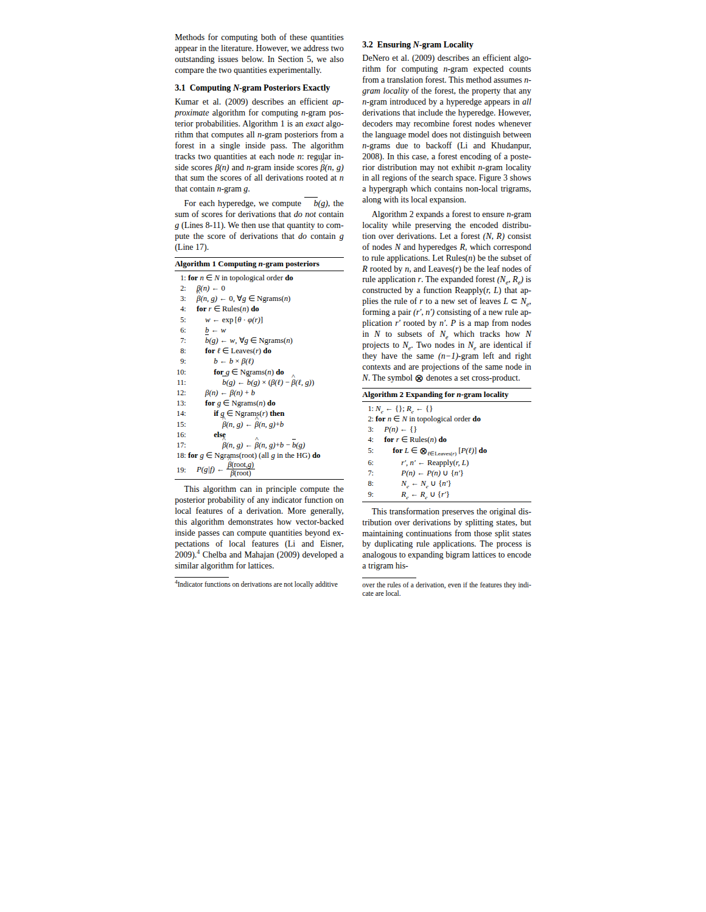Methods for computing both of these quantities appear in the literature. However, we address two outstanding issues below. In Section 5, we also compare the two quantities experimentally.
3.1 Computing N-gram Posteriors Exactly
Kumar et al. (2009) describes an efficient approximate algorithm for computing n-gram posterior probabilities. Algorithm 1 is an exact algorithm that computes all n-gram posteriors from a forest in a single inside pass. The algorithm tracks two quantities at each node n: regular inside scores β(n) and n-gram inside scores β(n, g) that sum the scores of all derivations rooted at n that contain n-gram g.
For each hyperedge, we compute b(g), the sum of scores for derivations that do not contain g (Lines 8-11). We then use that quantity to compute the score of derivations that do contain g (Line 17).
Algorithm 1 Computing n-gram posteriors
for n ∈ N in topological order do
β(n) ← 0
β(n, g) ← 0, ∀g ∈ Ngrams(n)
for r ∈ Rules(n) do
w ← exp [θ · φ(r)]
b ← w
b(g) ← w, ∀g ∈ Ngrams(n)
for ℓ ∈ Leaves(r) do
b ← b × β(ℓ)
for g ∈ Ngrams(n) do
b(g) ← b(g) × (β(ℓ) − β(ℓ, g))
β(n) ← β(n) + b
for g ∈ Ngrams(n) do
if g ∈ Ngrams(r) then
β(n, g) ← β(n, g)+b
else
β(n, g) ← β(n, g)+b − b(g)
for g ∈ Ngrams(root) (all g in the HG) do
P(g|f) ← β(root,g) β(root)
This algorithm can in principle compute the posterior probability of any indicator function on local features of a derivation. More generally, this algorithm demonstrates how vector-backed inside passes can compute quantities beyond expectations of local features (Li and Eisner, 2009).4 Chelba and Mahajan (2009) developed a similar algorithm for lattices.
4Indicator functions on derivations are not locally additive
3.2 Ensuring N-gram Locality
DeNero et al. (2009) describes an efficient algorithm for computing n-gram expected counts from a translation forest. This method assumes n-gram locality of the forest, the property that any n-gram introduced by a hyperedge appears in all derivations that include the hyperedge. However, decoders may recombine forest nodes whenever the language model does not distinguish between n-grams due to backoff (Li and Khudanpur, 2008). In this case, a forest encoding of a posterior distribution may not exhibit n-gram locality in all regions of the search space. Figure 3 shows a hypergraph which contains non-local trigrams, along with its local expansion.
Algorithm 2 expands a forest to ensure n-gram locality while preserving the encoded distribution over derivations. Let a forest (N, R) consist of nodes N and hyperedges R, which correspond to rule applications. Let Rules(n) be the subset of R rooted by n, and Leaves(r) be the leaf nodes of rule application r. The expanded forest (Ne, Re) is constructed by a function Reapply(r, L) that applies the rule of r to a new set of leaves L ⊂ Ne, forming a pair (r′, n′) consisting of a new rule application r′ rooted by n′. P is a map from nodes in N to subsets of Ne which tracks how N projects to Ne. Two nodes in Ne are identical if they have the same (n−1)-gram left and right contexts and are projections of the same node in N. The symbol ⊗ denotes a set cross-product.
Algorithm 2 Expanding for n-gram locality
Ne ← {}; Re ← {}
for n ∈ N in topological order do
P(n) ← {}
for r ∈ Rules(n) do
for L ∈ ⊗ℓ∈Leaves(r) [P(ℓ)] do
r′, n′ ← Reapply(r, L)
P(n) ← P(n) ∪ {n′}
Ne ← Ne ∪ {n′}
Re ← Re ∪ {r′}
This transformation preserves the original distribution over derivations by splitting states, but maintaining continuations from those split states by duplicating rule applications. The process is analogous to expanding bigram lattices to encode a trigram his-
over the rules of a derivation, even if the features they indicate are local.